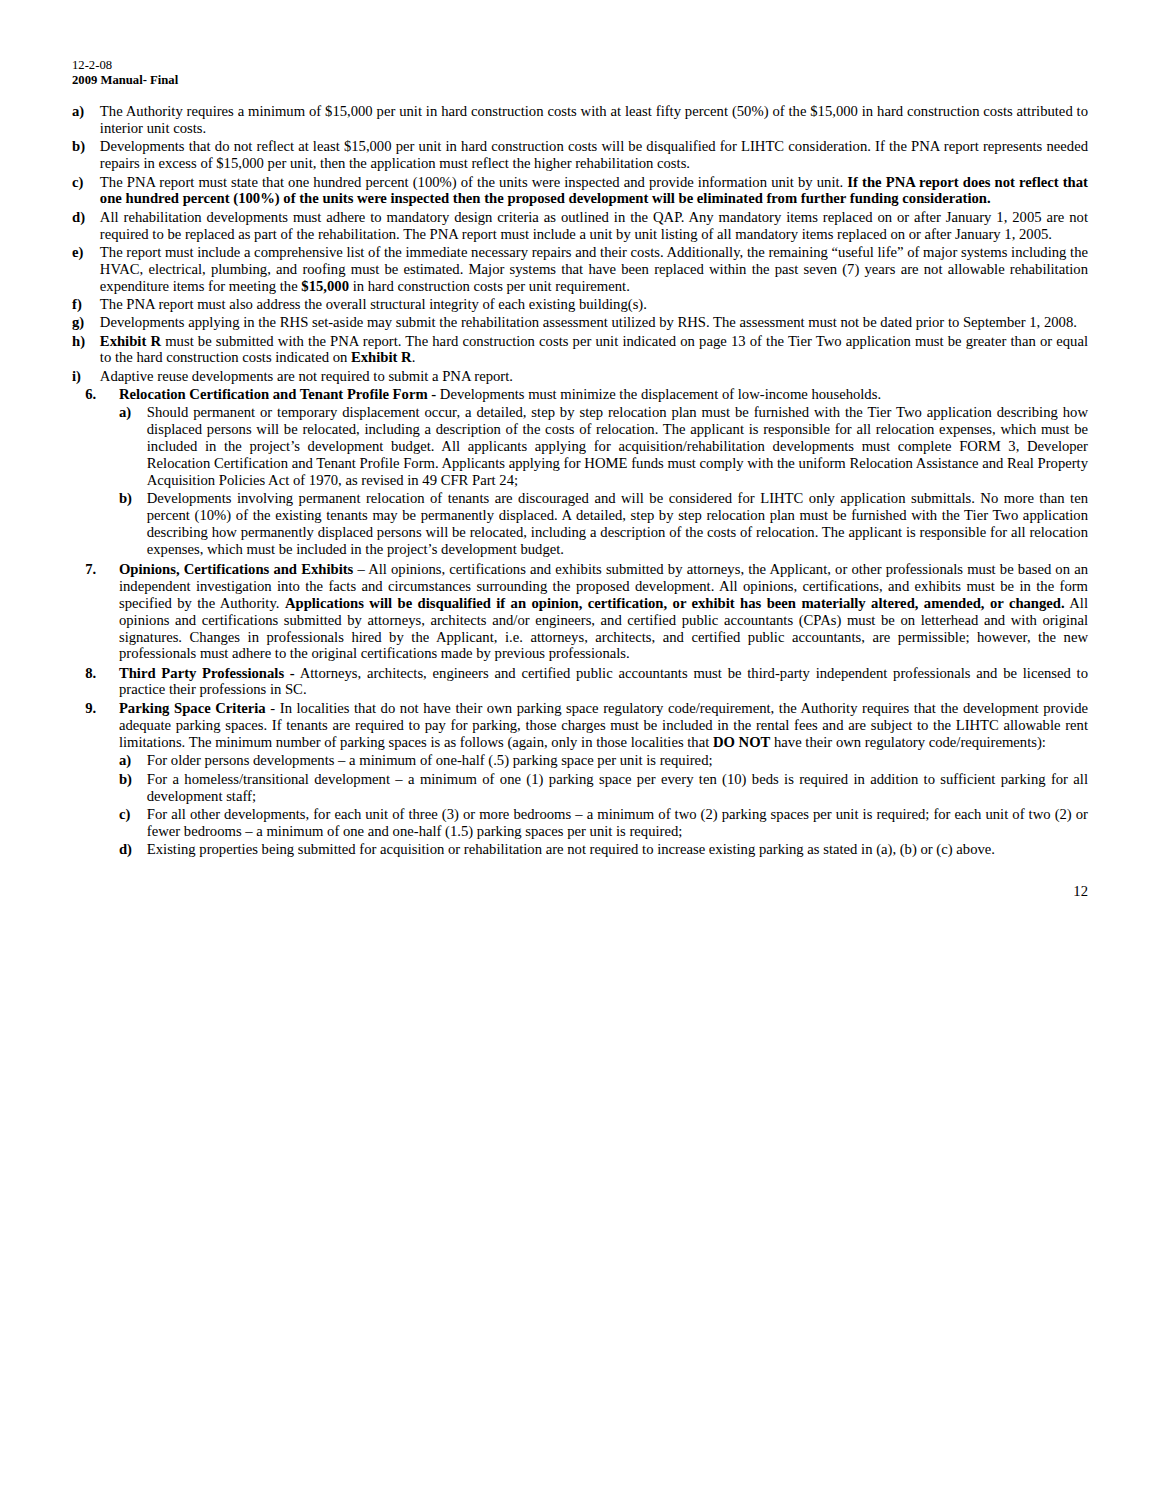12-2-08
2009 Manual- Final
a) The Authority requires a minimum of $15,000 per unit in hard construction costs with at least fifty percent (50%) of the $15,000 in hard construction costs attributed to interior unit costs.
b) Developments that do not reflect at least $15,000 per unit in hard construction costs will be disqualified for LIHTC consideration. If the PNA report represents needed repairs in excess of $15,000 per unit, then the application must reflect the higher rehabilitation costs.
c) The PNA report must state that one hundred percent (100%) of the units were inspected and provide information unit by unit. If the PNA report does not reflect that one hundred percent (100%) of the units were inspected then the proposed development will be eliminated from further funding consideration.
d) All rehabilitation developments must adhere to mandatory design criteria as outlined in the QAP. Any mandatory items replaced on or after January 1, 2005 are not required to be replaced as part of the rehabilitation. The PNA report must include a unit by unit listing of all mandatory items replaced on or after January 1, 2005.
e) The report must include a comprehensive list of the immediate necessary repairs and their costs. Additionally, the remaining “useful life” of major systems including the HVAC, electrical, plumbing, and roofing must be estimated. Major systems that have been replaced within the past seven (7) years are not allowable rehabilitation expenditure items for meeting the $15,000 in hard construction costs per unit requirement.
f) The PNA report must also address the overall structural integrity of each existing building(s).
g) Developments applying in the RHS set-aside may submit the rehabilitation assessment utilized by RHS. The assessment must not be dated prior to September 1, 2008.
h) Exhibit R must be submitted with the PNA report. The hard construction costs per unit indicated on page 13 of the Tier Two application must be greater than or equal to the hard construction costs indicated on Exhibit R.
i) Adaptive reuse developments are not required to submit a PNA report.
6. Relocation Certification and Tenant Profile Form - Developments must minimize the displacement of low-income households.
a) Should permanent or temporary displacement occur, a detailed, step by step relocation plan must be furnished with the Tier Two application describing how displaced persons will be relocated, including a description of the costs of relocation. The applicant is responsible for all relocation expenses, which must be included in the project’s development budget. All applicants applying for acquisition/rehabilitation developments must complete FORM 3, Developer Relocation Certification and Tenant Profile Form. Applicants applying for HOME funds must comply with the uniform Relocation Assistance and Real Property Acquisition Policies Act of 1970, as revised in 49 CFR Part 24;
b) Developments involving permanent relocation of tenants are discouraged and will be considered for LIHTC only application submittals. No more than ten percent (10%) of the existing tenants may be permanently displaced. A detailed, step by step relocation plan must be furnished with the Tier Two application describing how permanently displaced persons will be relocated, including a description of the costs of relocation. The applicant is responsible for all relocation expenses, which must be included in the project’s development budget.
7. Opinions, Certifications and Exhibits – All opinions, certifications and exhibits submitted by attorneys, the Applicant, or other professionals must be based on an independent investigation into the facts and circumstances surrounding the proposed development. All opinions, certifications, and exhibits must be in the form specified by the Authority. Applications will be disqualified if an opinion, certification, or exhibit has been materially altered, amended, or changed. All opinions and certifications submitted by attorneys, architects and/or engineers, and certified public accountants (CPAs) must be on letterhead and with original signatures. Changes in professionals hired by the Applicant, i.e. attorneys, architects, and certified public accountants, are permissible; however, the new professionals must adhere to the original certifications made by previous professionals.
8. Third Party Professionals - Attorneys, architects, engineers and certified public accountants must be third-party independent professionals and be licensed to practice their professions in SC.
9. Parking Space Criteria - In localities that do not have their own parking space regulatory code/requirement, the Authority requires that the development provide adequate parking spaces. If tenants are required to pay for parking, those charges must be included in the rental fees and are subject to the LIHTC allowable rent limitations. The minimum number of parking spaces is as follows (again, only in those localities that DO NOT have their own regulatory code/requirements):
a) For older persons developments – a minimum of one-half (.5) parking space per unit is required;
b) For a homeless/transitional development – a minimum of one (1) parking space per every ten (10) beds is required in addition to sufficient parking for all development staff;
c) For all other developments, for each unit of three (3) or more bedrooms – a minimum of two (2) parking spaces per unit is required; for each unit of two (2) or fewer bedrooms – a minimum of one and one-half (1.5) parking spaces per unit is required;
d) Existing properties being submitted for acquisition or rehabilitation are not required to increase existing parking as stated in (a), (b) or (c) above.
12